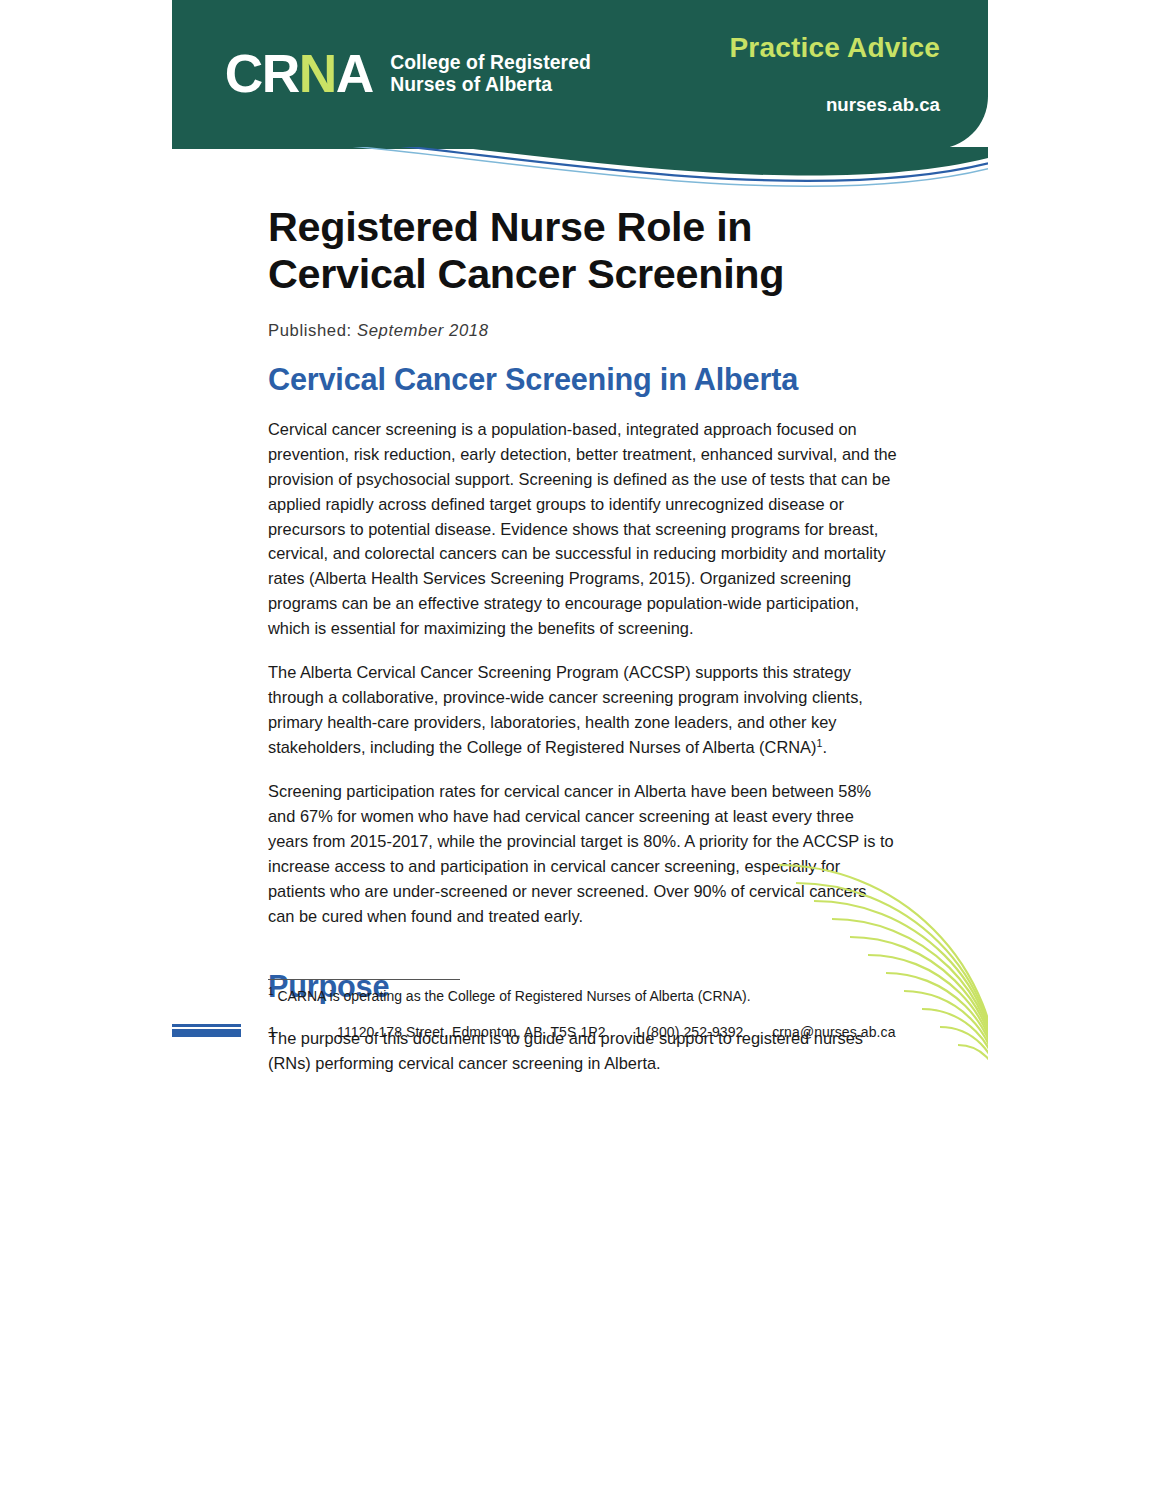Practice Advice
nurses.ab.ca
CRNA
College of Registered
Nurses of Alberta
Registered Nurse Role in Cervical Cancer Screening
Published: September 2018
Cervical Cancer Screening in Alberta
Cervical cancer screening is a population-based, integrated approach focused on prevention, risk reduction, early detection, better treatment, enhanced survival, and the provision of psychosocial support. Screening is defined as the use of tests that can be applied rapidly across defined target groups to identify unrecognized disease or precursors to potential disease. Evidence shows that screening programs for breast, cervical, and colorectal cancers can be successful in reducing morbidity and mortality rates (Alberta Health Services Screening Programs, 2015). Organized screening programs can be an effective strategy to encourage population-wide participation, which is essential for maximizing the benefits of screening.
The Alberta Cervical Cancer Screening Program (ACCSP) supports this strategy through a collaborative, province-wide cancer screening program involving clients, primary health-care providers, laboratories, health zone leaders, and other key stakeholders, including the College of Registered Nurses of Alberta (CRNA)1.
Screening participation rates for cervical cancer in Alberta have been between 58% and 67% for women who have had cervical cancer screening at least every three years from 2015-2017, while the provincial target is 80%. A priority for the ACCSP is to increase access to and participation in cervical cancer screening, especially for patients who are under-screened or never screened. Over 90% of cervical cancers can be cured when found and treated early.
Purpose
The purpose of this document is to guide and provide support to registered nurses (RNs) performing cervical cancer screening in Alberta.
1 CARNA is operating as the College of Registered Nurses of Alberta (CRNA).
1
11120 178 Street, Edmonton, AB, T5S 1P21 (800) 252-9392 crna@nurses.ab.ca